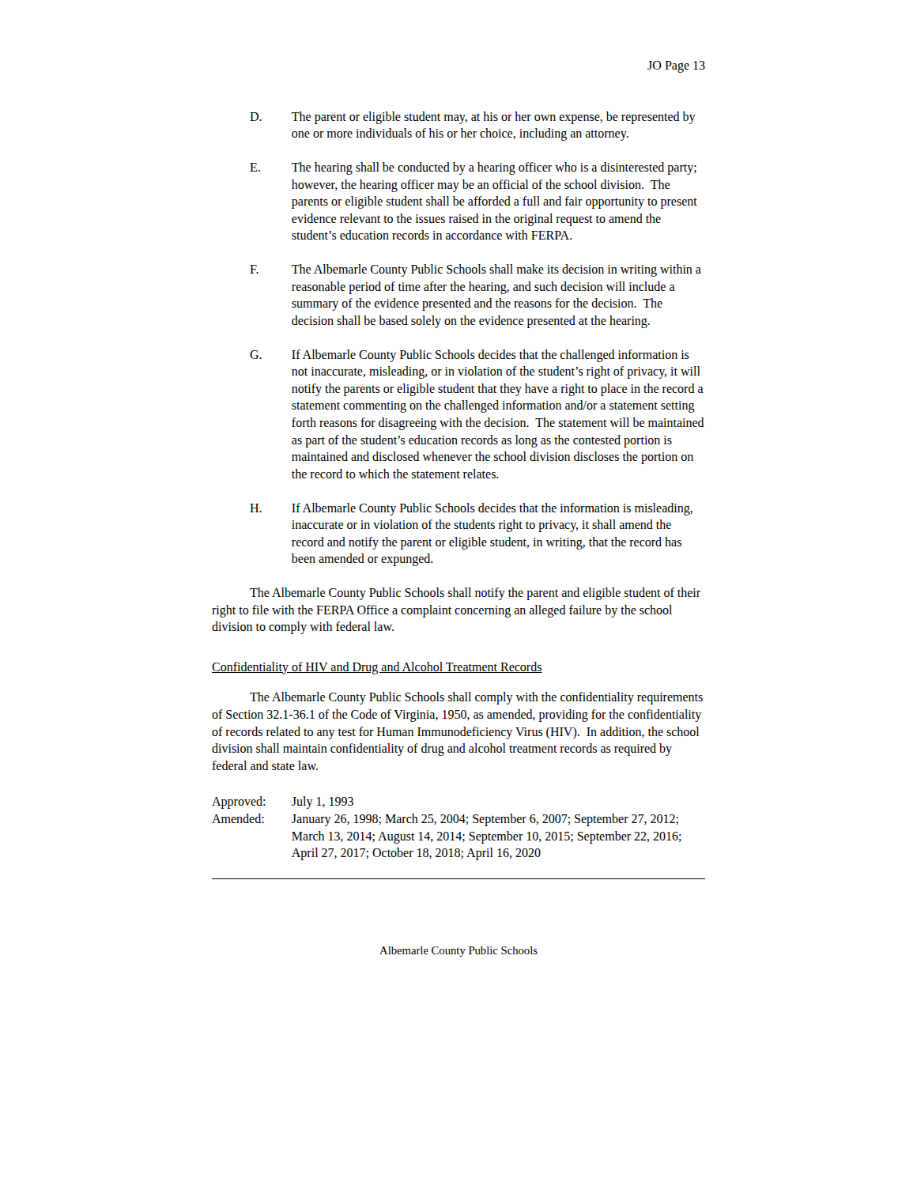JO Page 13
D. The parent or eligible student may, at his or her own expense, be represented by one or more individuals of his or her choice, including an attorney.
E. The hearing shall be conducted by a hearing officer who is a disinterested party; however, the hearing officer may be an official of the school division. The parents or eligible student shall be afforded a full and fair opportunity to present evidence relevant to the issues raised in the original request to amend the student’s education records in accordance with FERPA.
F. The Albemarle County Public Schools shall make its decision in writing within a reasonable period of time after the hearing, and such decision will include a summary of the evidence presented and the reasons for the decision. The decision shall be based solely on the evidence presented at the hearing.
G. If Albemarle County Public Schools decides that the challenged information is not inaccurate, misleading, or in violation of the student’s right of privacy, it will notify the parents or eligible student that they have a right to place in the record a statement commenting on the challenged information and/or a statement setting forth reasons for disagreeing with the decision. The statement will be maintained as part of the student’s education records as long as the contested portion is maintained and disclosed whenever the school division discloses the portion on the record to which the statement relates.
H. If Albemarle County Public Schools decides that the information is misleading, inaccurate or in violation of the students right to privacy, it shall amend the record and notify the parent or eligible student, in writing, that the record has been amended or expunged.
The Albemarle County Public Schools shall notify the parent and eligible student of their right to file with the FERPA Office a complaint concerning an alleged failure by the school division to comply with federal law.
Confidentiality of HIV and Drug and Alcohol Treatment Records
The Albemarle County Public Schools shall comply with the confidentiality requirements of Section 32.1-36.1 of the Code of Virginia, 1950, as amended, providing for the confidentiality of records related to any test for Human Immunodeficiency Virus (HIV). In addition, the school division shall maintain confidentiality of drug and alcohol treatment records as required by federal and state law.
| Approved: | July 1, 1993 |
| Amended: | January 26, 1998; March 25, 2004; September 6, 2007; September 27, 2012; March 13, 2014; August 14, 2014; September 10, 2015; September 22, 2016; April 27, 2017; October 18, 2018; April 16, 2020 |
Albemarle County Public Schools